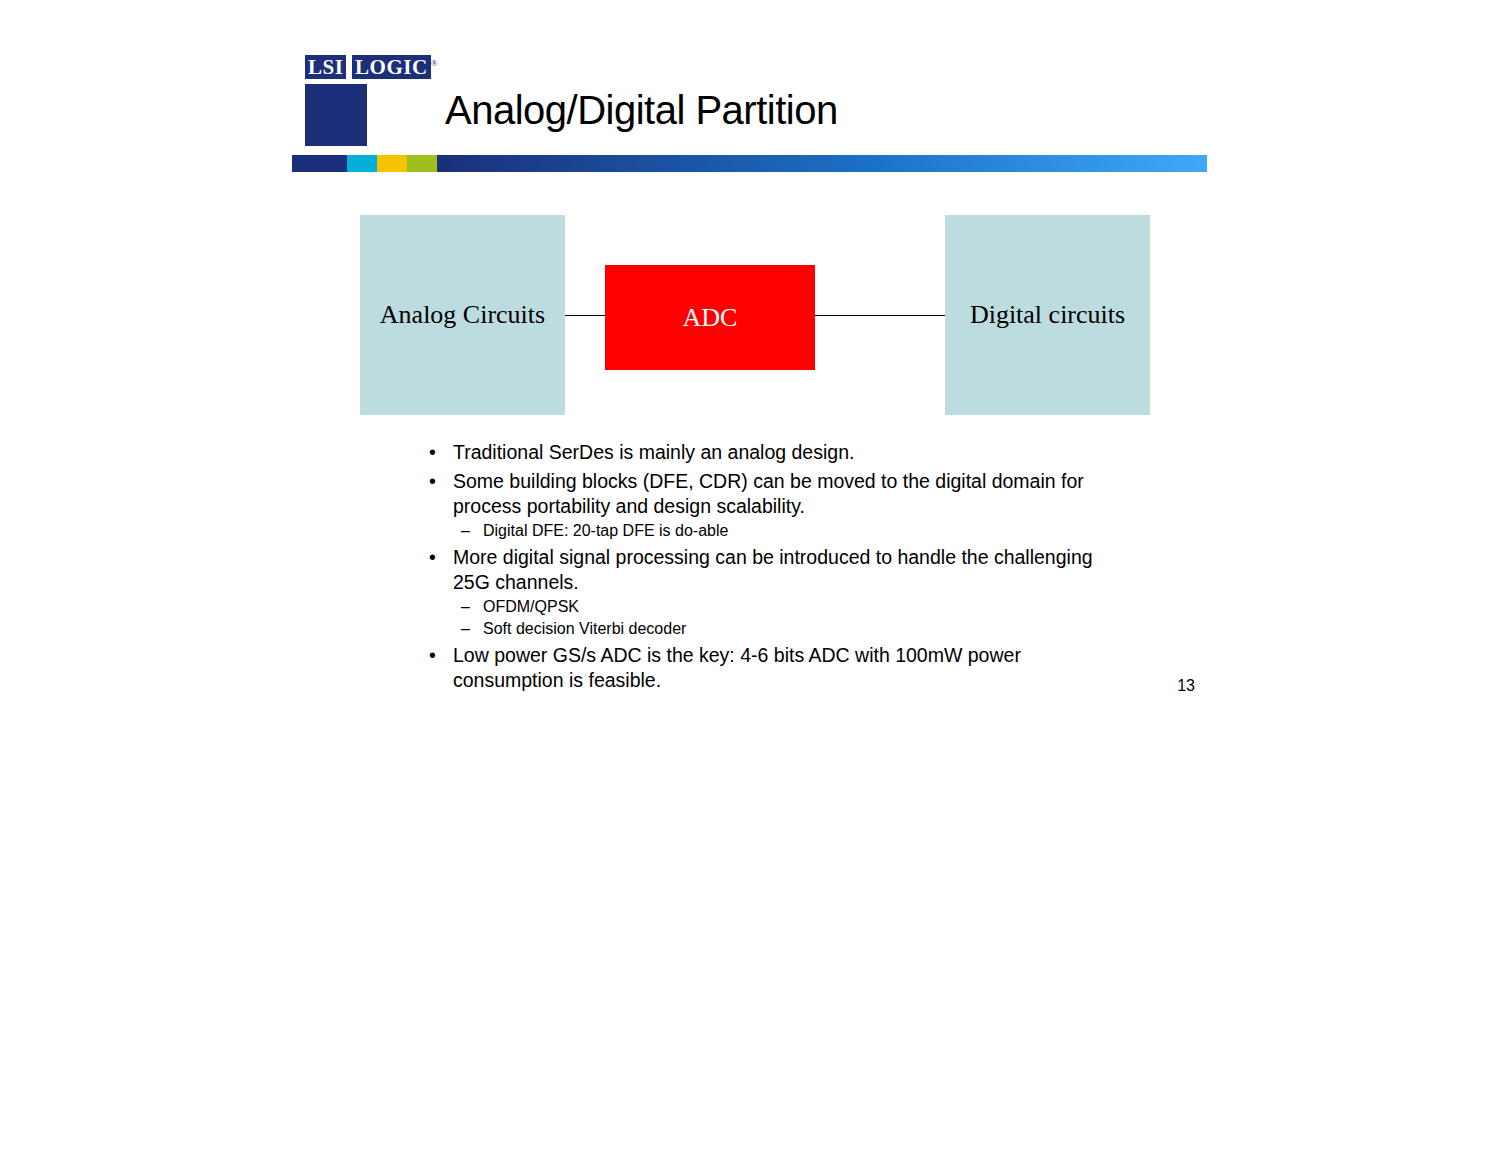LSI LOGIC®
Analog/Digital Partition
Analog Circuits
ADC
Digital circuits
Traditional SerDes is mainly an analog design.
Some building blocks (DFE, CDR) can be moved to the digital domain for process portability and design scalability.
Digital DFE: 20-tap DFE is do-able
More digital signal processing can be introduced to handle the challenging 25G channels.
OFDM/QPSK
Soft decision Viterbi decoder
Low power GS/s ADC is the key: 4-6 bits ADC with 100mW power consumption is feasible.
13